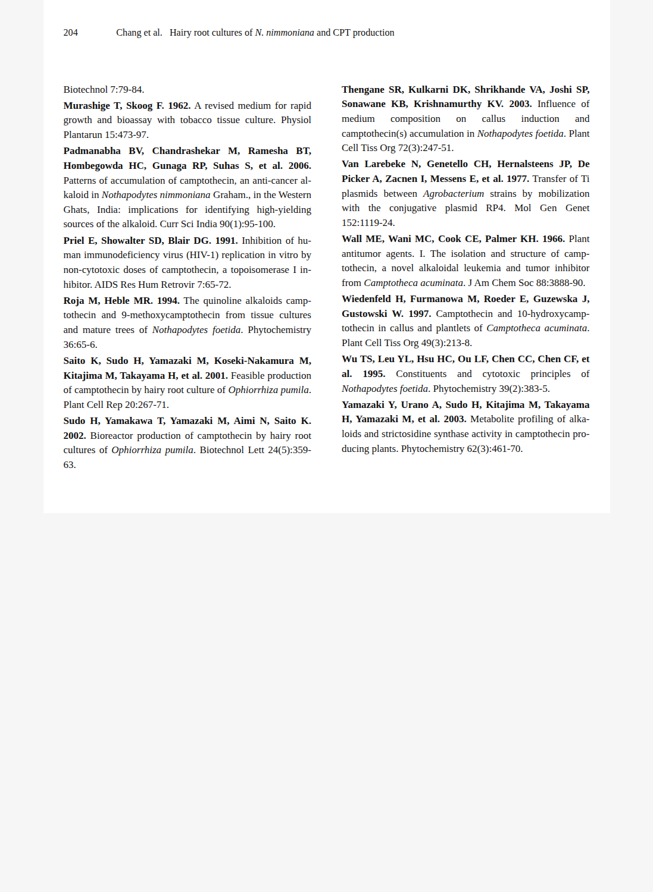204
Chang et al. Hairy root cultures of N. nimmoniana and CPT production
Biotechnol 7:79-84.
Murashige T, Skoog F. 1962. A revised medium for rapid growth and bioassay with tobacco tissue culture. Physiol Plantarun 15:473-97.
Padmanabha BV, Chandrashekar M, Ramesha BT, Hombegowda HC, Gunaga RP, Suhas S, et al. 2006. Patterns of accumulation of camptothecin, an anti-cancer alkaloid in Nothapodytes nimmoniana Graham., in the Western Ghats, India: implications for identifying high-yielding sources of the alkaloid. Curr Sci India 90(1):95-100.
Priel E, Showalter SD, Blair DG. 1991. Inhibition of human immunodeficiency virus (HIV-1) replication in vitro by non-cytotoxic doses of camptothecin, a topoisomerase I inhibitor. AIDS Res Hum Retrovir 7:65-72.
Roja M, Heble MR. 1994. The quinoline alkaloids camptothecin and 9-methoxycamptothecin from tissue cultures and mature trees of Nothapodytes foetida. Phytochemistry 36:65-6.
Saito K, Sudo H, Yamazaki M, Koseki-Nakamura M, Kitajima M, Takayama H, et al. 2001. Feasible production of camptothecin by hairy root culture of Ophiorrhiza pumila. Plant Cell Rep 20:267-71.
Sudo H, Yamakawa T, Yamazaki M, Aimi N, Saito K. 2002. Bioreactor production of camptothecin by hairy root cultures of Ophiorrhiza pumila. Biotechnol Lett 24(5):359-63.
Thengane SR, Kulkarni DK, Shrikhande VA, Joshi SP, Sonawane KB, Krishnamurthy KV. 2003. Influence of medium composition on callus induction and camptothecin(s) accumulation in Nothapodytes foetida. Plant Cell Tiss Org 72(3):247-51.
Van Larebeke N, Genetello CH, Hernalsteens JP, De Picker A, Zacnen I, Messens E, et al. 1977. Transfer of Ti plasmids between Agrobacterium strains by mobilization with the conjugative plasmid RP4. Mol Gen Genet 152:1119-24.
Wall ME, Wani MC, Cook CE, Palmer KH. 1966. Plant antitumor agents. I. The isolation and structure of camptothecin, a novel alkaloidal leukemia and tumor inhibitor from Camptotheca acuminata. J Am Chem Soc 88:3888-90.
Wiedenfeld H, Furmanowa M, Roeder E, Guzewska J, Gustowski W. 1997. Camptothecin and 10-hydroxycamptothecin in callus and plantlets of Camptotheca acuminata. Plant Cell Tiss Org 49(3):213-8.
Wu TS, Leu YL, Hsu HC, Ou LF, Chen CC, Chen CF, et al. 1995. Constituents and cytotoxic principles of Nothapodytes foetida. Phytochemistry 39(2):383-5.
Yamazaki Y, Urano A, Sudo H, Kitajima M, Takayama H, Yamazaki M, et al. 2003. Metabolite profiling of alkaloids and strictosidine synthase activity in camptothecin producing plants. Phytochemistry 62(3):461-70.